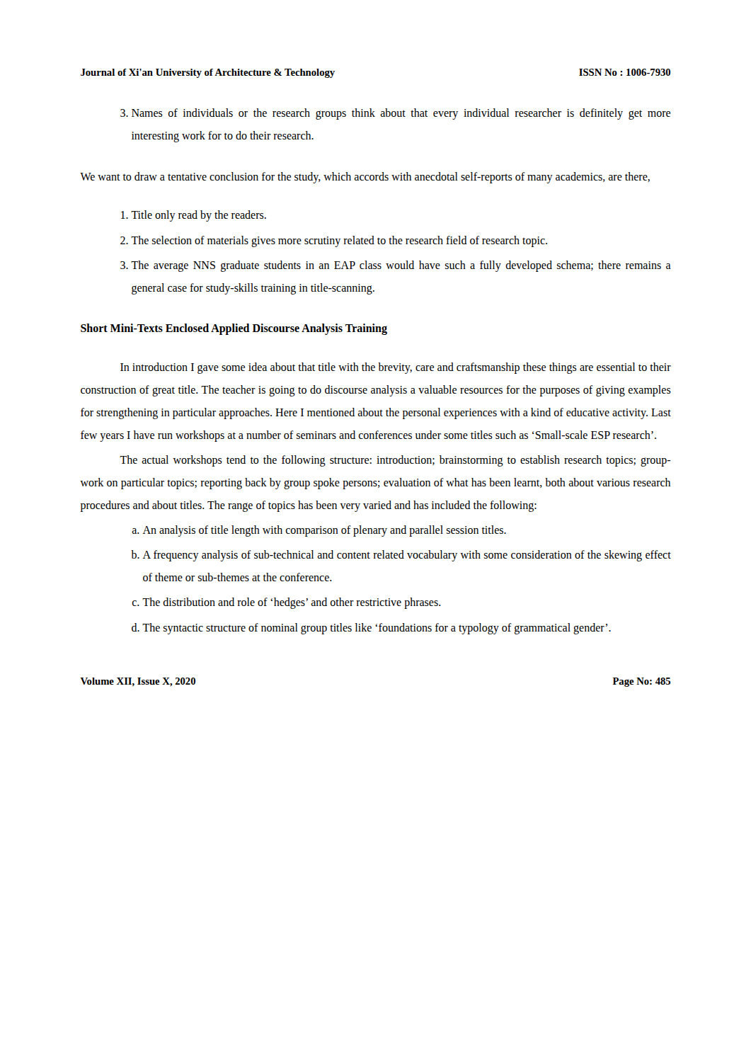Journal of Xi'an University of Architecture & Technology
ISSN No : 1006-7930
Names of individuals or the research groups think about that every individual researcher is definitely get more interesting work for to do their research.
We want to draw a tentative conclusion for the study, which accords with anecdotal self-reports of many academics, are there,
Title only read by the readers.
The selection of materials gives more scrutiny related to the research field of research topic.
The average NNS graduate students in an EAP class would have such a fully developed schema; there remains a general case for study-skills training in title-scanning.
Short Mini-Texts Enclosed Applied Discourse Analysis Training
In introduction I gave some idea about that title with the brevity, care and craftsmanship these things are essential to their construction of great title. The teacher is going to do discourse analysis a valuable resources for the purposes of giving examples for strengthening in particular approaches. Here I mentioned about the personal experiences with a kind of educative activity. Last few years I have run workshops at a number of seminars and conferences under some titles such as ‘Small-scale ESP research’.
The actual workshops tend to the following structure: introduction; brainstorming to establish research topics; group-work on particular topics; reporting back by group spoke persons; evaluation of what has been learnt, both about various research procedures and about titles. The range of topics has been very varied and has included the following:
An analysis of title length with comparison of plenary and parallel session titles.
A frequency analysis of sub-technical and content related vocabulary with some consideration of the skewing effect of theme or sub-themes at the conference.
The distribution and role of ‘hedges’ and other restrictive phrases.
The syntactic structure of nominal group titles like ‘foundations for a typology of grammatical gender’.
Volume XII, Issue X, 2020
Page No: 485